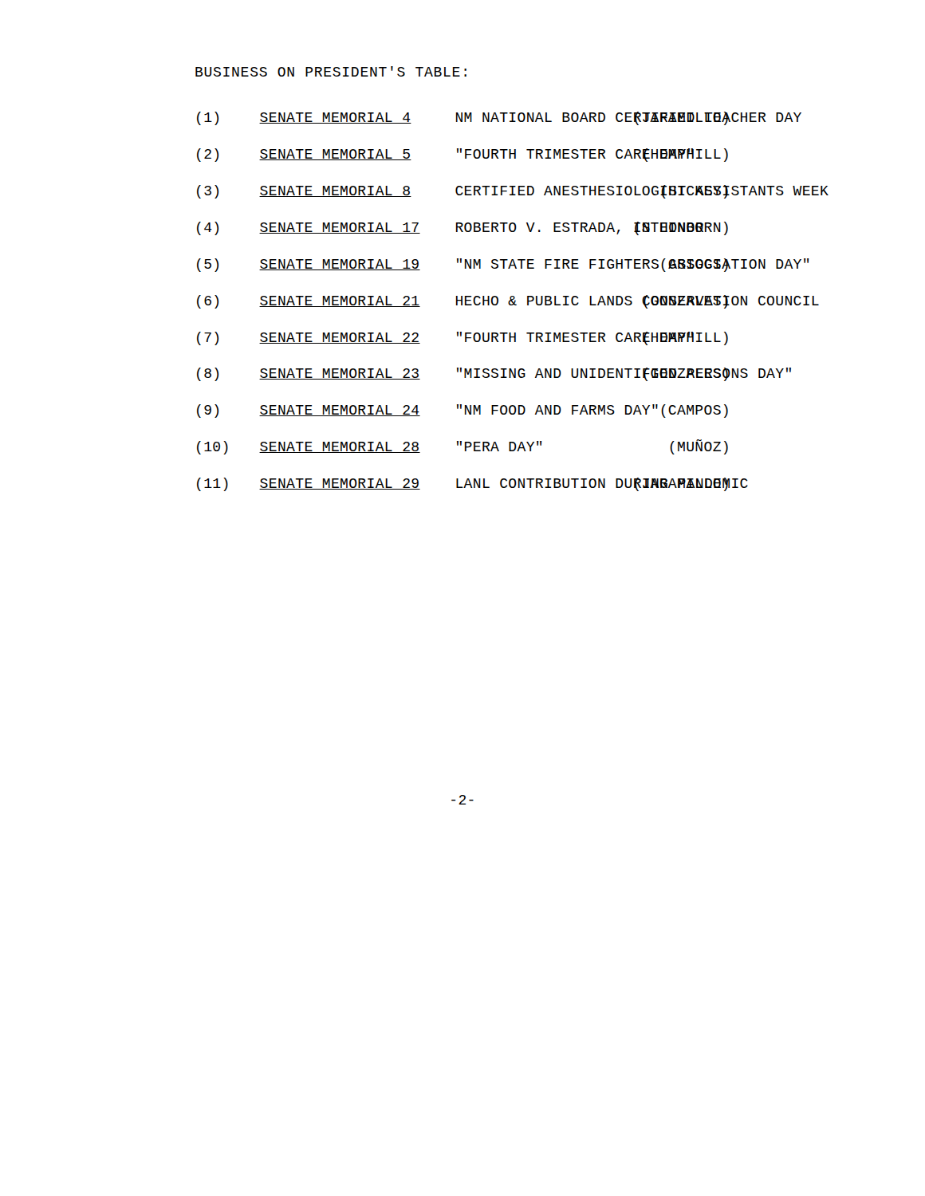BUSINESS ON PRESIDENT'S TABLE:
| (1) | SENATE MEMORIAL 4 | NM NATIONAL BOARD CERTIFIED TEACHER DAY | (JARAMILLO) |
| (2) | SENATE MEMORIAL 5 | "FOURTH TRIMESTER CARE DAY" | (HEMPHILL) |
| (3) | SENATE MEMORIAL 8 | CERTIFIED ANESTHESIOLOGIST ASSISTANTS WEEK | (HICKEY) |
| (4) | SENATE MEMORIAL 17 | ROBERTO V. ESTRADA, IN HONOR | (STEINBORN) |
| (5) | SENATE MEMORIAL 19 | "NM STATE FIRE FIGHTERS ASSOCIATION DAY" | (GRIGGS) |
| (6) | SENATE MEMORIAL 21 | HECHO & PUBLIC LANDS CONSERVATION COUNCIL | (GONZALES) |
| (7) | SENATE MEMORIAL 22 | "FOURTH TRIMESTER CARE DAY" | (HEMPHILL) |
| (8) | SENATE MEMORIAL 23 | "MISSING AND UNIDENTIFIED PERSONS DAY" | (GONZALES) |
| (9) | SENATE MEMORIAL 24 | "NM FOOD AND FARMS DAY" | (CAMPOS) |
| (10) | SENATE MEMORIAL 28 | "PERA DAY" | (MUÑOZ) |
| (11) | SENATE MEMORIAL 29 | LANL CONTRIBUTION DURING PANDEMIC | (JARAMILLO) |
-2-